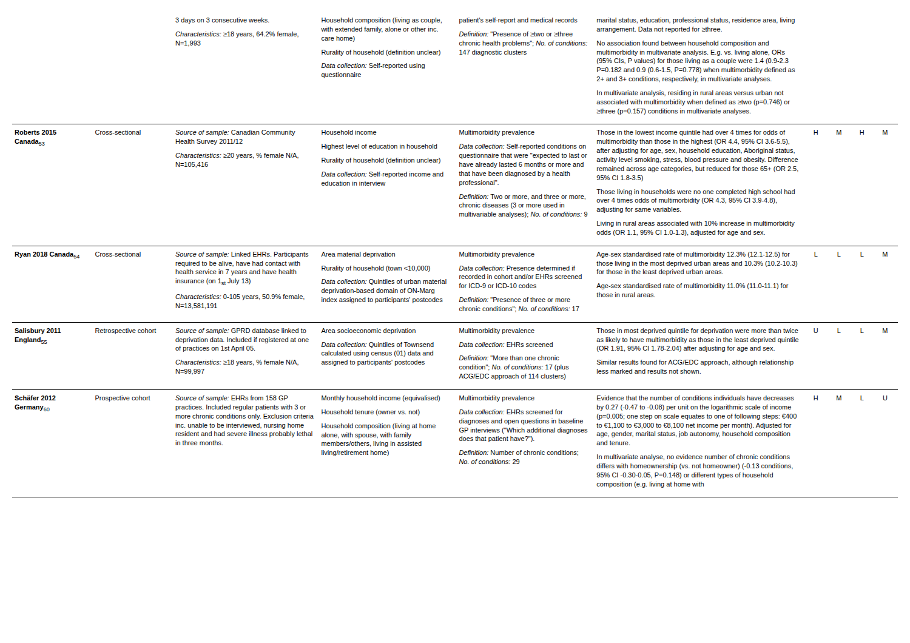| | | 3 days on 3 consecutive weeks. Characteristics: ≥18 years, 64.2% female, N=1,993 | Household composition (living as couple, with extended family, alone or other inc. care home) Rurality of household (definition unclear) Data collection: Self-reported using questionnaire | patient's self-report and medical records Definition: "Presence of ≥two or ≥three chronic health problems"; No. of conditions: 147 diagnostic clusters | marital status, education, professional status, residence area, living arrangement. Data not reported for ≥three. No association found between household composition and multimorbidity in multivariate analysis. E.g. vs. living alone, ORs (95% CIs, P values) for those living as a couple were 1.4 (0.9-2.3 P=0.182 and 0.9 (0.6-1.5, P=0.778) when multimorbidity defined as 2+ and 3+ conditions, respectively, in multivariate analyses. In multivariate analysis, residing in rural areas versus urban not associated with multimorbidity when defined as ≥two (p=0.746) or ≥three (p=0.157) conditions in multivariate analyses. | | | | |
| Roberts 2015 Canada 53 | Cross-sectional | Source of sample: Canadian Community Health Survey 2011/12 Characteristics: ≥20 years, % female N/A, N=105,416 | Household income Highest level of education in household Rurality of household (definition unclear) Data collection: Self-reported income and education in interview | Multimorbidity prevalence Data collection: Self-reported conditions on questionnaire that were "expected to last or have already lasted 6 months or more and that have been diagnosed by a health professional". Definition: Two or more, and three or more, chronic diseases (3 or more used in multivariable analyses); No. of conditions: 9 | Those in the lowest income quintile had over 4 times for odds of multimorbidity than those in the highest (OR 4.4, 95% CI 3.6-5.5), after adjusting for age, sex, household education, Aboriginal status, activity level smoking, stress, blood pressure and obesity. Difference remained across age categories, but reduced for those 65+ (OR 2.5, 95% CI 1.8-3.5) Those living in households were no one completed high school had over 4 times odds of multimorbidity (OR 4.3, 95% CI 3.9-4.8), adjusting for same variables. Living in rural areas associated with 10% increase in multimorbidity odds (OR 1.1, 95% CI 1.0-1.3), adjusted for age and sex. | H | M | H | M |
| Ryan 2018 Canada 54 | Cross-sectional | Source of sample: Linked EHRs. Participants required to be alive, have had contact with health service in 7 years and have health insurance (on 1 st July 13) Characteristics: 0-105 years, 50.9% female, N=13,581,191 | Area material deprivation Rurality of household (town <10,000) Data collection: Quintiles of urban material deprivation-based domain of ON-Marg index assigned to participants' postcodes | Multimorbidity prevalence Data collection: Presence determined if recorded in cohort and/or EHRs screened for ICD-9 or ICD-10 codes Definition: "Presence of three or more chronic conditions"; No. of conditions: 17 | Age-sex standardised rate of multimorbidity 12.3% (12.1-12.5) for those living in the most deprived urban areas and 10.3% (10.2-10.3) for those in the least deprived urban areas. Age-sex standardised rate of multimorbidity 11.0% (11.0-11.1) for those in rural areas. | L | L | L | M |
| Salisbury 2011 England 55 | Retrospective cohort | Source of sample: GPRD database linked to deprivation data. Included if registered at one of practices on 1st April 05. Characteristics: ≥18 years, % female N/A, N=99,997 | Area socioeconomic deprivation Data collection: Quintiles of Townsend calculated using census (01) data and assigned to participants' postcodes | Multimorbidity prevalence Data collection: EHRs screened Definition: "More than one chronic condition"; No. of conditions: 17 (plus ACG/EDC approach of 114 clusters) | Those in most deprived quintile for deprivation were more than twice as likely to have multimorbidity as those in the least deprived quintile (OR 1.91, 95% CI 1.78-2.04) after adjusting for age and sex. Similar results found for ACG/EDC approach, although relationship less marked and results not shown. | U | L | L | M |
| Schäfer 2012 Germany 60 | Prospective cohort | Source of sample: EHRs from 158 GP practices. Included regular patients with 3 or more chronic conditions only. Exclusion criteria inc. unable to be interviewed, nursing home resident and had severe illness probably lethal in three months. | Monthly household income (equivalised) Household tenure (owner vs. not) Household composition (living at home alone, with spouse, with family members/others, living in assisted living/retirement home) | Multimorbidity prevalence Data collection: EHRs screened for diagnoses and open questions in baseline GP interviews ("Which additional diagnoses does that patient have?"). Definition: Number of chronic conditions; No. of conditions: 29 | Evidence that the number of conditions individuals have decreases by 0.27 (-0.47 to -0.08) per unit on the logarithmic scale of income (p=0.005; one step on scale equates to one of following steps: €400 to €1,100 to €3,000 to €8,100 net income per month). Adjusted for age, gender, marital status, job autonomy, household composition and tenure. In multivariate analyse, no evidence number of chronic conditions differs with homeownership (vs. not homeowner) (-0.13 conditions, 95% CI -0.30-0.05, P=0.148) or different types of household composition (e.g. living at home with | H | M | L | U |